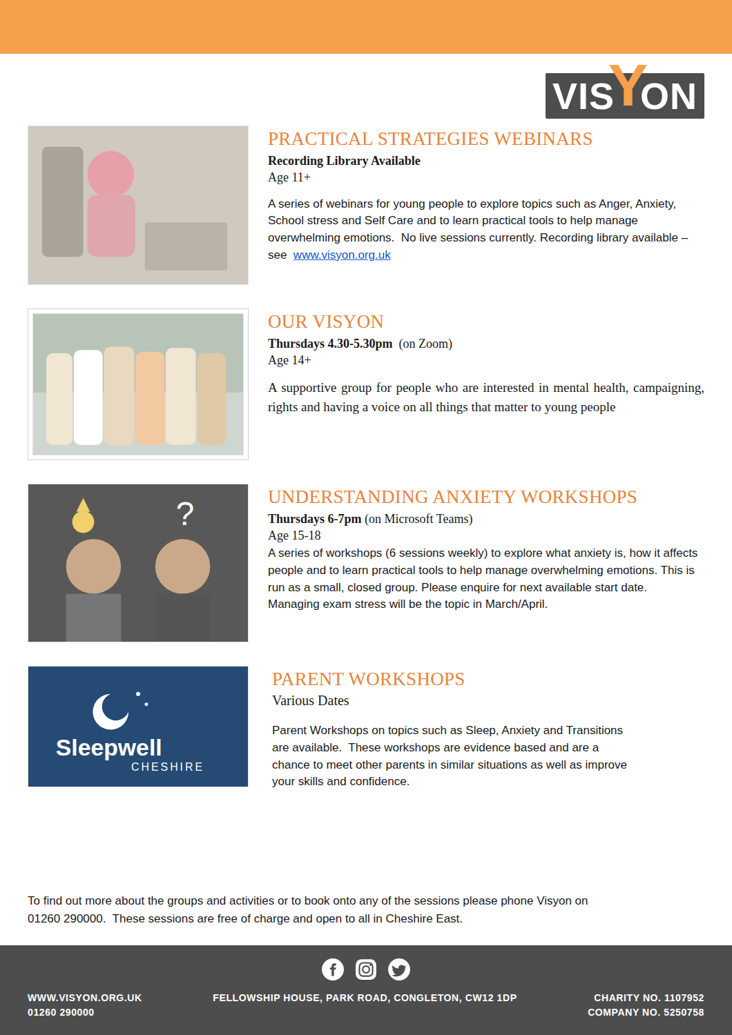Y VISYON
PRACTICAL STRATEGIES WEBINARS
Recording Library Available Age 11+
A series of webinars for young people to explore topics such as Anger, Anxiety, School stress and Self Care and to learn practical tools to help manage overwhelming emotions. No live sessions currently. Recording library available – see www.visyon.org.uk
OUR VISYON
Thursdays 4.30-5.30pm (on Zoom)Age 14+
A supportive group for people who are interested in mental health, campaigning, rights and having a voice on all things that matter to young people
UNDERSTANDING ANXIETY WORKSHOPS
Thursdays 6-7pm (on Microsoft Teams)Age 15-18
A series of workshops (6 sessions weekly) to explore what anxiety is, how it affects people and to learn practical tools to help manage overwhelming emotions. This is run as a small, closed group. Please enquire for next available start date. Managing exam stress will be the topic in March/April.
PARENT WORKSHOPS
Various Dates
Parent Workshops on topics such as Sleep, Anxiety and Transitions are available. These workshops are evidence based and are a chance to meet other parents in similar situations as well as improve your skills and confidence.
To find out more about the groups and activities or to book onto any of the sessions please phone Visyon on 01260 290000. These sessions are free of charge and open to all in Cheshire East.
WWW.VISYON.ORG.UK
01260 290000
FELLOWSHIP HOUSE, PARK ROAD, CONGLETON, CW12 1DP
CHARITY NO. 1107952
COMPANY NO. 5250758